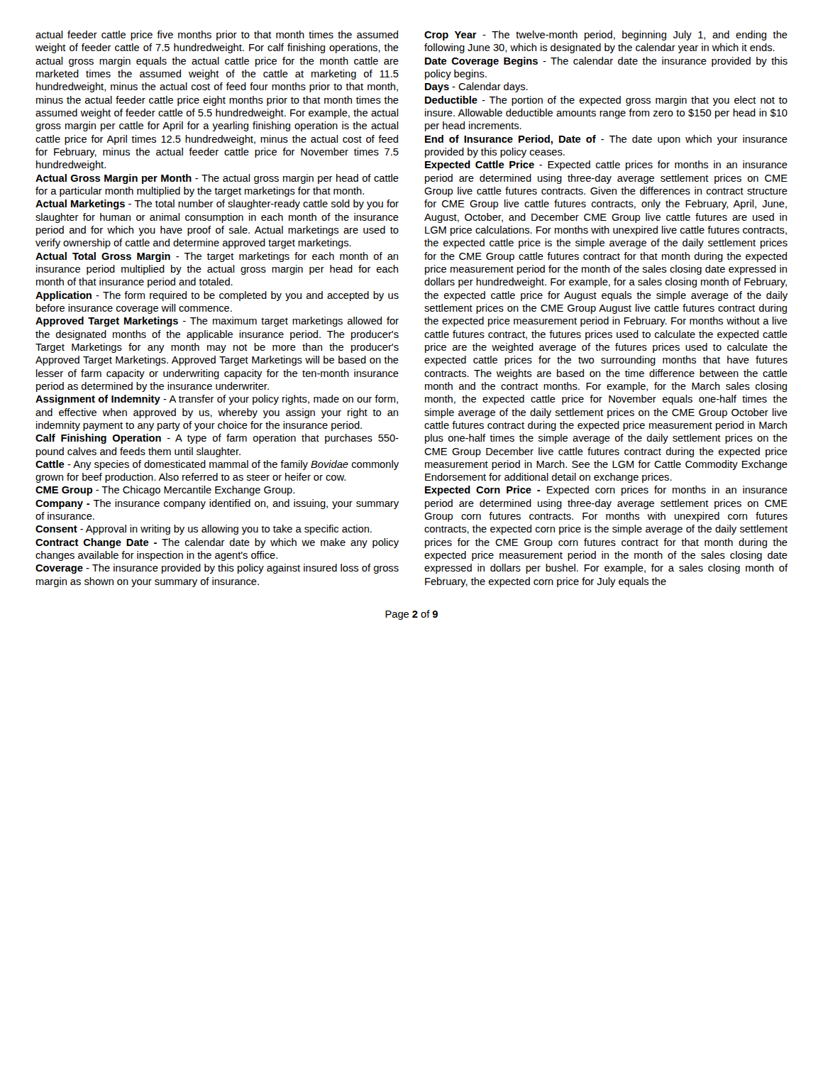actual feeder cattle price five months prior to that month times the assumed weight of feeder cattle of 7.5 hundredweight. For calf finishing operations, the actual gross margin equals the actual cattle price for the month cattle are marketed times the assumed weight of the cattle at marketing of 11.5 hundredweight, minus the actual cost of feed four months prior to that month, minus the actual feeder cattle price eight months prior to that month times the assumed weight of feeder cattle of 5.5 hundredweight. For example, the actual gross margin per cattle for April for a yearling finishing operation is the actual cattle price for April times 12.5 hundredweight, minus the actual cost of feed for February, minus the actual feeder cattle price for November times 7.5 hundredweight.
Actual Gross Margin per Month - The actual gross margin per head of cattle for a particular month multiplied by the target marketings for that month.
Actual Marketings - The total number of slaughter-ready cattle sold by you for slaughter for human or animal consumption in each month of the insurance period and for which you have proof of sale. Actual marketings are used to verify ownership of cattle and determine approved target marketings.
Actual Total Gross Margin - The target marketings for each month of an insurance period multiplied by the actual gross margin per head for each month of that insurance period and totaled.
Application - The form required to be completed by you and accepted by us before insurance coverage will commence.
Approved Target Marketings - The maximum target marketings allowed for the designated months of the applicable insurance period. The producer's Target Marketings for any month may not be more than the producer's Approved Target Marketings. Approved Target Marketings will be based on the lesser of farm capacity or underwriting capacity for the ten-month insurance period as determined by the insurance underwriter.
Assignment of Indemnity - A transfer of your policy rights, made on our form, and effective when approved by us, whereby you assign your right to an indemnity payment to any party of your choice for the insurance period.
Calf Finishing Operation - A type of farm operation that purchases 550-pound calves and feeds them until slaughter.
Cattle - Any species of domesticated mammal of the family Bovidae commonly grown for beef production. Also referred to as steer or heifer or cow.
CME Group - The Chicago Mercantile Exchange Group.
Company - The insurance company identified on, and issuing, your summary of insurance.
Consent - Approval in writing by us allowing you to take a specific action.
Contract Change Date - The calendar date by which we make any policy changes available for inspection in the agent's office.
Coverage - The insurance provided by this policy against insured loss of gross margin as shown on your summary of insurance.
Crop Year - The twelve-month period, beginning July 1, and ending the following June 30, which is designated by the calendar year in which it ends.
Date Coverage Begins - The calendar date the insurance provided by this policy begins.
Days - Calendar days.
Deductible - The portion of the expected gross margin that you elect not to insure. Allowable deductible amounts range from zero to $150 per head in $10 per head increments.
End of Insurance Period, Date of - The date upon which your insurance provided by this policy ceases.
Expected Cattle Price - Expected cattle prices for months in an insurance period are determined using three-day average settlement prices on CME Group live cattle futures contracts. Given the differences in contract structure for CME Group live cattle futures contracts, only the February, April, June, August, October, and December CME Group live cattle futures are used in LGM price calculations. For months with unexpired live cattle futures contracts, the expected cattle price is the simple average of the daily settlement prices for the CME Group cattle futures contract for that month during the expected price measurement period for the month of the sales closing date expressed in dollars per hundredweight. For example, for a sales closing month of February, the expected cattle price for August equals the simple average of the daily settlement prices on the CME Group August live cattle futures contract during the expected price measurement period in February. For months without a live cattle futures contract, the futures prices used to calculate the expected cattle price are the weighted average of the futures prices used to calculate the expected cattle prices for the two surrounding months that have futures contracts. The weights are based on the time difference between the cattle month and the contract months. For example, for the March sales closing month, the expected cattle price for November equals one-half times the simple average of the daily settlement prices on the CME Group October live cattle futures contract during the expected price measurement period in March plus one-half times the simple average of the daily settlement prices on the CME Group December live cattle futures contract during the expected price measurement period in March. See the LGM for Cattle Commodity Exchange Endorsement for additional detail on exchange prices.
Expected Corn Price - Expected corn prices for months in an insurance period are determined using three-day average settlement prices on CME Group corn futures contracts. For months with unexpired corn futures contracts, the expected corn price is the simple average of the daily settlement prices for the CME Group corn futures contract for that month during the expected price measurement period in the month of the sales closing date expressed in dollars per bushel. For example, for a sales closing month of February, the expected corn price for July equals the
Page 2 of 9